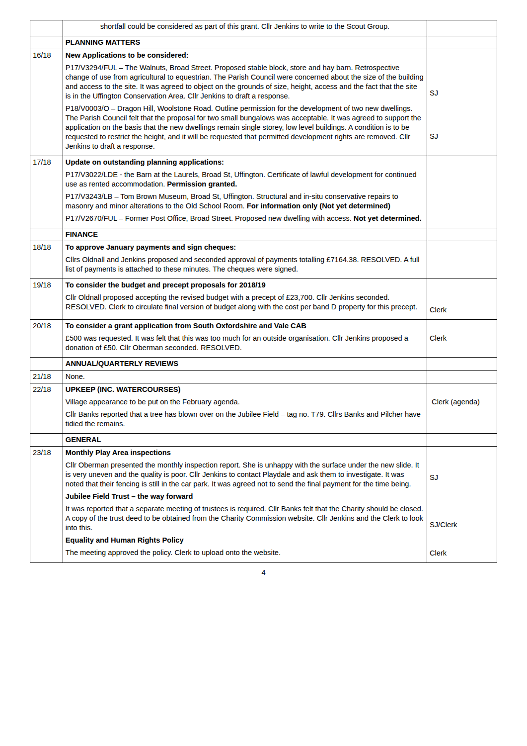| | shortfall could be considered as part of this grant. Cllr Jenkins to write to the Scout Group. | |
| | PLANNING MATTERS | |
| 16/18 | New Applications to be considered: P17/V3294/FUL – The Walnuts, Broad Street. Proposed stable block, store and hay barn. Retrospective change of use from agricultural to equestrian. The Parish Council were concerned about the size of the building and access to the site. It was agreed to object on the grounds of size, height, access and the fact that the site is in the Uffington Conservation Area. Cllr Jenkins to draft a response. P18/V0003/O – Dragon Hill, Woolstone Road. Outline permission for the development of two new dwellings. The Parish Council felt that the proposal for two small bungalows was acceptable. It was agreed to support the application on the basis that the new dwellings remain single storey, low level buildings. A condition is to be requested to restrict the height, and it will be requested that permitted development rights are removed. Cllr Jenkins to draft a response. | SJ SJ |
| 17/18 | Update on outstanding planning applications: P17/V3022/LDE - the Barn at the Laurels, Broad St, Uffington. Certificate of lawful development for continued use as rented accommodation. Permission granted. P17/V3243/LB – Tom Brown Museum, Broad St, Uffington. Structural and in-situ conservative repairs to masonry and minor alterations to the Old School Room. For information only (Not yet determined) P17/V2670/FUL – Former Post Office, Broad Street. Proposed new dwelling with access. Not yet determined. | |
| | FINANCE | |
| 18/18 | To approve January payments and sign cheques: Cllrs Oldnall and Jenkins proposed and seconded approval of payments totalling £7164.38. RESOLVED. A full list of payments is attached to these minutes. The cheques were signed. | |
| 19/18 | To consider the budget and precept proposals for 2018/19 Cllr Oldnall proposed accepting the revised budget with a precept of £23,700. Cllr Jenkins seconded. RESOLVED. Clerk to circulate final version of budget along with the cost per band D property for this precept. | Clerk |
| 20/18 | To consider a grant application from South Oxfordshire and Vale CAB £500 was requested. It was felt that this was too much for an outside organisation. Cllr Jenkins proposed a donation of £50. Cllr Oberman seconded. RESOLVED. | Clerk |
| | ANNUAL/QUARTERLY REVIEWS | |
| 21/18 | None. | |
| 22/18 | UPKEEP (INC. WATERCOURSES) Village appearance to be put on the February agenda. Cllr Banks reported that a tree has blown over on the Jubilee Field – tag no. T79. Cllrs Banks and Pilcher have tidied the remains. | Clerk (agenda) |
| | GENERAL | |
| 23/18 | Monthly Play Area inspections Cllr Oberman presented the monthly inspection report. She is unhappy with the surface under the new slide. It is very uneven and the quality is poor. Cllr Jenkins to contact Playdale and ask them to investigate. It was noted that their fencing is still in the car park. It was agreed not to send the final payment for the time being. Jubilee Field Trust – the way forward It was reported that a separate meeting of trustees is required. Cllr Banks felt that the Charity should be closed. A copy of the trust deed to be obtained from the Charity Commission website. Cllr Jenkins and the Clerk to look into this. Equality and Human Rights Policy The meeting approved the policy. Clerk to upload onto the website. | SJ SJ/Clerk Clerk |
4